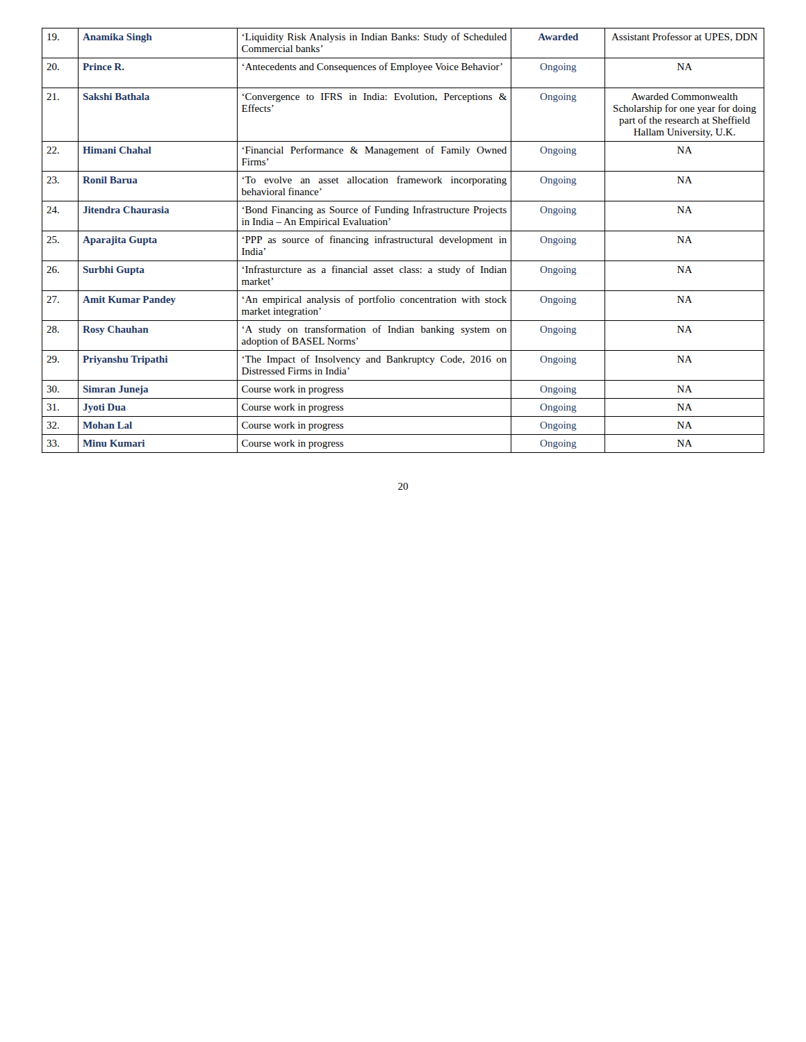| 19. | Anamika Singh | ‘Liquidity Risk Analysis in Indian Banks: Study of Scheduled Commercial banks’ | Awarded | Assistant Professor at UPES, DDN |
| 20. | Prince R. | ‘Antecedents and Consequences of Employee Voice Behavior’ | Ongoing | NA |
| 21. | Sakshi Bathala | ‘Convergence to IFRS in India: Evolution, Perceptions & Effects’ | Ongoing | Awarded Commonwealth Scholarship for one year for doing part of the research at Sheffield Hallam University, U.K. |
| 22. | Himani Chahal | ‘Financial Performance & Management of Family Owned Firms’ | Ongoing | NA |
| 23. | Ronil Barua | ‘To evolve an asset allocation framework incorporating behavioral finance’ | Ongoing | NA |
| 24. | Jitendra Chaurasia | ‘Bond Financing as Source of Funding Infrastructure Projects in India – An Empirical Evaluation’ | Ongoing | NA |
| 25. | Aparajita Gupta | ‘PPP as source of financing infrastructural development in India’ | Ongoing | NA |
| 26. | Surbhi Gupta | ‘Infrasturcture as a financial asset class: a study of Indian market’ | Ongoing | NA |
| 27. | Amit Kumar Pandey | ‘An empirical analysis of portfolio concentration with stock market integration’ | Ongoing | NA |
| 28. | Rosy Chauhan | ‘A study on transformation of Indian banking system on adoption of BASEL Norms’ | Ongoing | NA |
| 29. | Priyanshu Tripathi | ‘The Impact of Insolvency and Bankruptcy Code, 2016 on Distressed Firms in India’ | Ongoing | NA |
| 30. | Simran Juneja | Course work in progress | Ongoing | NA |
| 31. | Jyoti Dua | Course work in progress | Ongoing | NA |
| 32. | Mohan Lal | Course work in progress | Ongoing | NA |
| 33. | Minu Kumari | Course work in progress | Ongoing | NA |
20